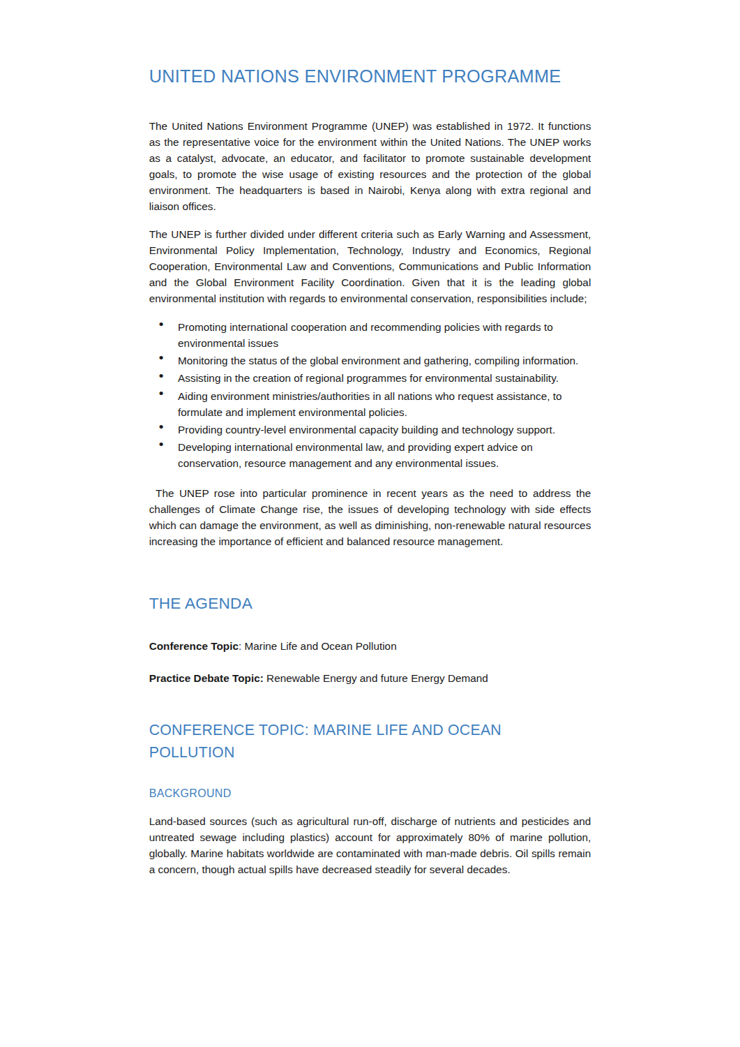UNITED NATIONS ENVIRONMENT PROGRAMME
The United Nations Environment Programme (UNEP) was established in 1972. It functions as the representative voice for the environment within the United Nations. The UNEP works as a catalyst, advocate, an educator, and facilitator to promote sustainable development goals, to promote the wise usage of existing resources and the protection of the global environment. The headquarters is based in Nairobi, Kenya along with extra regional and liaison offices.
The UNEP is further divided under different criteria such as Early Warning and Assessment, Environmental Policy Implementation, Technology, Industry and Economics, Regional Cooperation, Environmental Law and Conventions, Communications and Public Information and the Global Environment Facility Coordination. Given that it is the leading global environmental institution with regards to environmental conservation, responsibilities include;
Promoting international cooperation and recommending policies with regards to environmental issues
Monitoring the status of the global environment and gathering, compiling information.
Assisting in the creation of regional programmes for environmental sustainability.
Aiding environment ministries/authorities in all nations who request assistance, to formulate and implement environmental policies.
Providing country-level environmental capacity building and technology support.
Developing international environmental law, and providing expert advice on conservation, resource management and any environmental issues.
The UNEP rose into particular prominence in recent years as the need to address the challenges of Climate Change rise, the issues of developing technology with side effects which can damage the environment, as well as diminishing, non-renewable natural resources increasing the importance of efficient and balanced resource management.
THE AGENDA
Conference Topic: Marine Life and Ocean Pollution
Practice Debate Topic: Renewable Energy and future Energy Demand
CONFERENCE TOPIC: MARINE LIFE AND OCEAN POLLUTION
BACKGROUND
Land-based sources (such as agricultural run-off, discharge of nutrients and pesticides and untreated sewage including plastics) account for approximately 80% of marine pollution, globally. Marine habitats worldwide are contaminated with man-made debris. Oil spills remain a concern, though actual spills have decreased steadily for several decades.